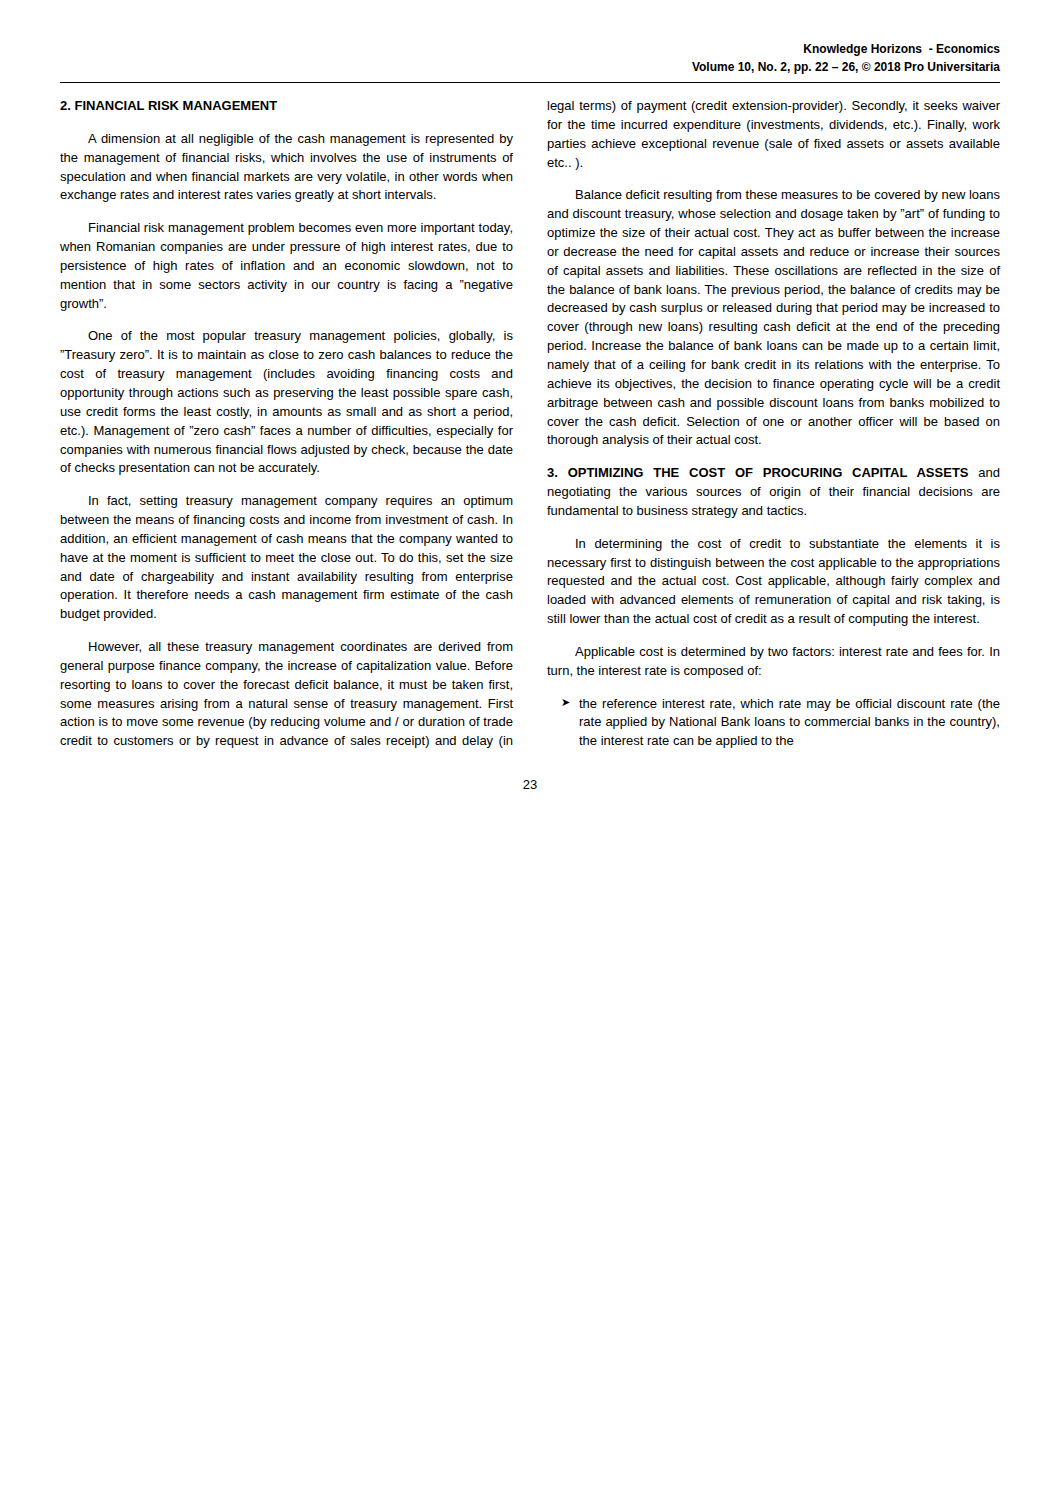Knowledge Horizons - Economics
Volume 10, No. 2, pp. 22 – 26, © 2018 Pro Universitaria
2. FINANCIAL RISK MANAGEMENT
A dimension at all negligible of the cash management is represented by the management of financial risks, which involves the use of instruments of speculation and when financial markets are very volatile, in other words when exchange rates and interest rates varies greatly at short intervals.
Financial risk management problem becomes even more important today, when Romanian companies are under pressure of high interest rates, due to persistence of high rates of inflation and an economic slowdown, not to mention that in some sectors activity in our country is facing a ”negative growth”.
One of the most popular treasury management policies, globally, is ”Treasury zero”. It is to maintain as close to zero cash balances to reduce the cost of treasury management (includes avoiding financing costs and opportunity through actions such as preserving the least possible spare cash, use credit forms the least costly, in amounts as small and as short a period, etc.). Management of ”zero cash” faces a number of difficulties, especially for companies with numerous financial flows adjusted by check, because the date of checks presentation can not be accurately.
In fact, setting treasury management company requires an optimum between the means of financing costs and income from investment of cash. In addition, an efficient management of cash means that the company wanted to have at the moment is sufficient to meet the close out. To do this, set the size and date of chargeability and instant availability resulting from enterprise operation. It therefore needs a cash management firm estimate of the cash budget provided.
However, all these treasury management coordinates are derived from general purpose finance company, the increase of capitalization value. Before resorting to loans to cover the forecast deficit balance, it must be taken first, some measures arising from a natural sense of treasury management. First action is to move some revenue (by reducing volume and / or duration of trade credit to customers or by request in advance of sales receipt) and delay (in legal terms) of payment (credit extension-provider). Secondly, it seeks waiver for the time incurred expenditure (investments, dividends, etc.). Finally, work parties achieve exceptional revenue (sale of fixed assets or assets available etc.. ).
Balance deficit resulting from these measures to be covered by new loans and discount treasury, whose selection and dosage taken by ”art” of funding to optimize the size of their actual cost. They act as buffer between the increase or decrease the need for capital assets and reduce or increase their sources of capital assets and liabilities. These oscillations are reflected in the size of the balance of bank loans. The previous period, the balance of credits may be decreased by cash surplus or released during that period may be increased to cover (through new loans) resulting cash deficit at the end of the preceding period. Increase the balance of bank loans can be made up to a certain limit, namely that of a ceiling for bank credit in its relations with the enterprise. To achieve its objectives, the decision to finance operating cycle will be a credit arbitrage between cash and possible discount loans from banks mobilized to cover the cash deficit. Selection of one or another officer will be based on thorough analysis of their actual cost.
3. OPTIMIZING THE COST OF PROCURING CAPITAL ASSETS and negotiating the various sources of origin of their financial decisions are fundamental to business strategy and tactics.
In determining the cost of credit to substantiate the elements it is necessary first to distinguish between the cost applicable to the appropriations requested and the actual cost. Cost applicable, although fairly complex and loaded with advanced elements of remuneration of capital and risk taking, is still lower than the actual cost of credit as a result of computing the interest.
Applicable cost is determined by two factors: interest rate and fees for. In turn, the interest rate is composed of:
the reference interest rate, which rate may be official discount rate (the rate applied by National Bank loans to commercial banks in the country), the interest rate can be applied to the
23